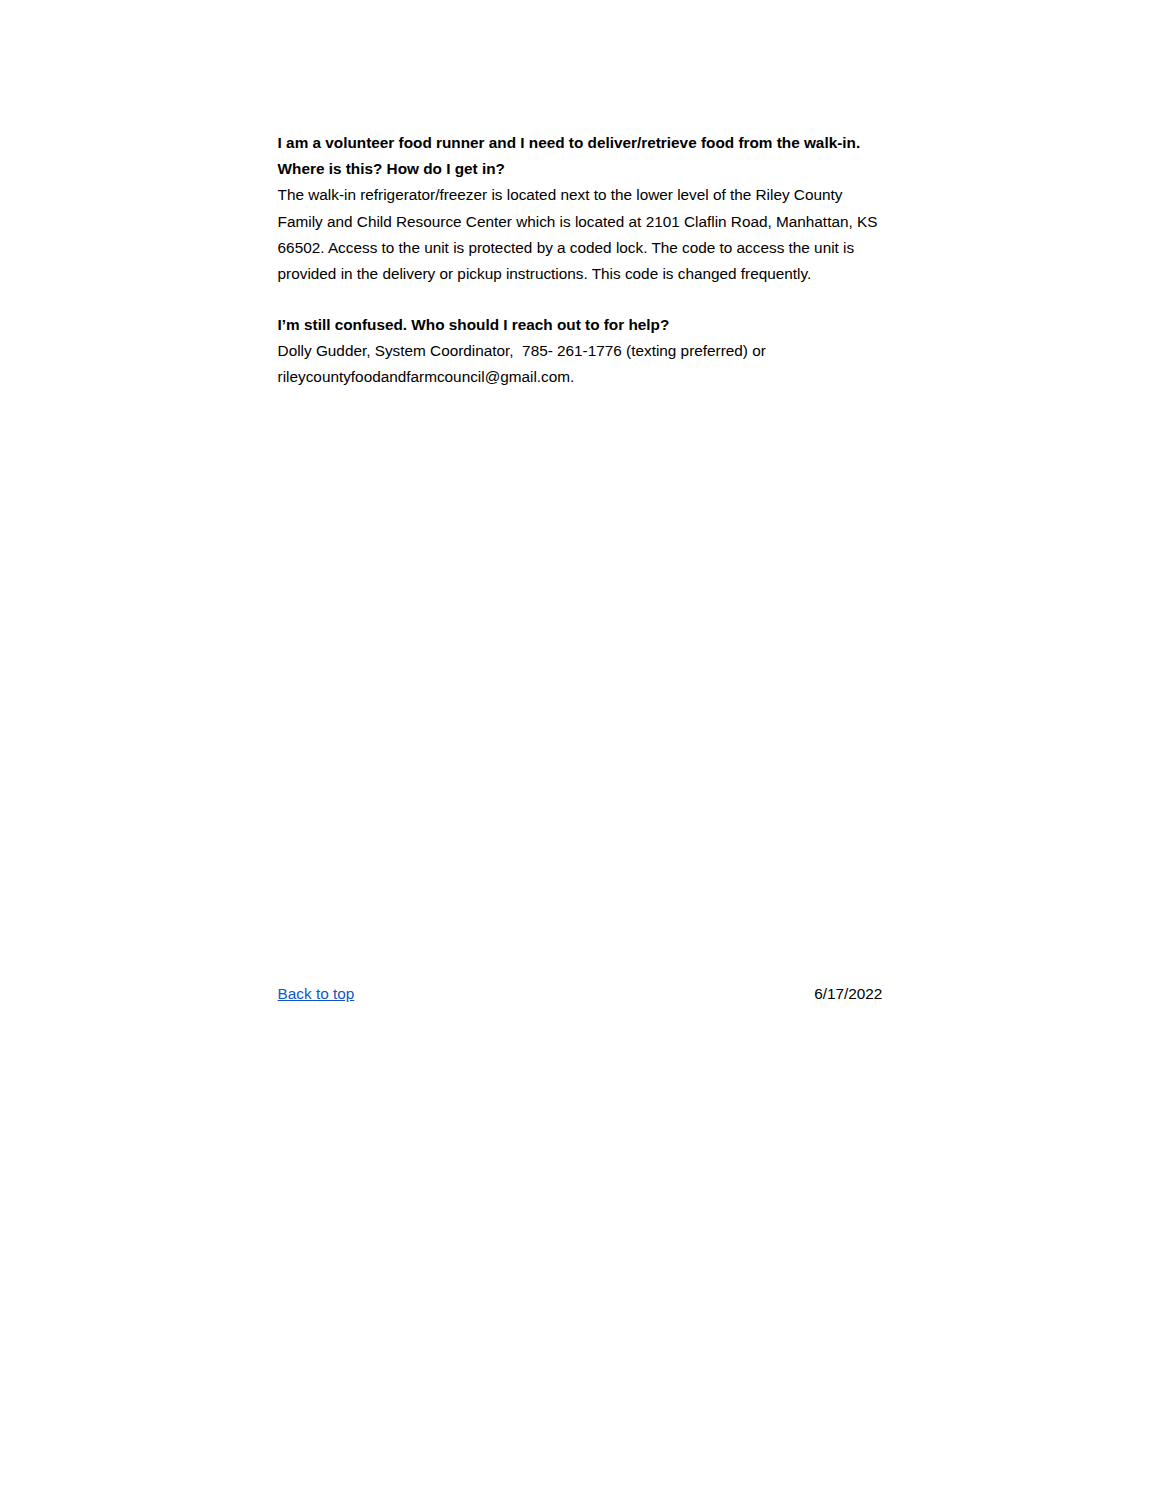I am a volunteer food runner and I need to deliver/retrieve food from the walk-in. Where is this? How do I get in?
The walk-in refrigerator/freezer is located next to the lower level of the Riley County Family and Child Resource Center which is located at 2101 Claflin Road, Manhattan, KS 66502. Access to the unit is protected by a coded lock. The code to access the unit is provided in the delivery or pickup instructions. This code is changed frequently.
I’m still confused. Who should I reach out to for help?
Dolly Gudder, System Coordinator, 785- 261-1776 (texting preferred) or rileycountyfoodandfarmcouncil@gmail.com.
Back to top 6/17/2022